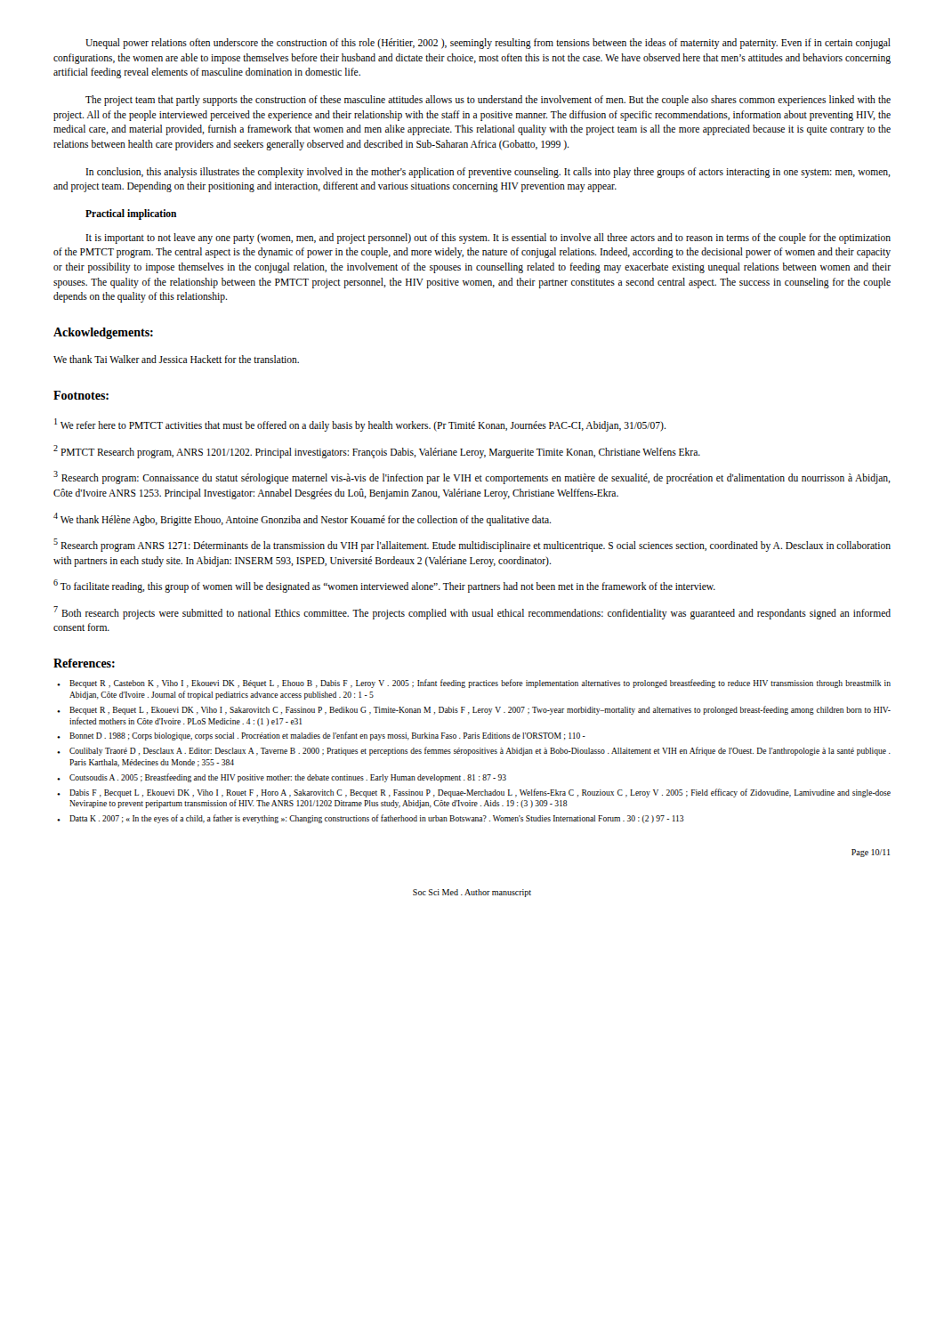Unequal power relations often underscore the construction of this role (Héritier, 2002 ), seemingly resulting from tensions between the ideas of maternity and paternity. Even if in certain conjugal configurations, the women are able to impose themselves before their husband and dictate their choice, most often this is not the case. We have observed here that men’s attitudes and behaviors concerning artificial feeding reveal elements of masculine domination in domestic life.
The project team that partly supports the construction of these masculine attitudes allows us to understand the involvement of men. But the couple also shares common experiences linked with the project. All of the people interviewed perceived the experience and their relationship with the staff in a positive manner. The diffusion of specific recommendations, information about preventing HIV, the medical care, and material provided, furnish a framework that women and men alike appreciate. This relational quality with the project team is all the more appreciated because it is quite contrary to the relations between health care providers and seekers generally observed and described in Sub-Saharan Africa (Gobatto, 1999 ).
In conclusion, this analysis illustrates the complexity involved in the mother's application of preventive counseling. It calls into play three groups of actors interacting in one system: men, women, and project team. Depending on their positioning and interaction, different and various situations concerning HIV prevention may appear.
Practical implication
It is important to not leave any one party (women, men, and project personnel) out of this system. It is essential to involve all three actors and to reason in terms of the couple for the optimization of the PMTCT program. The central aspect is the dynamic of power in the couple, and more widely, the nature of conjugal relations. Indeed, according to the decisional power of women and their capacity or their possibility to impose themselves in the conjugal relation, the involvement of the spouses in counselling related to feeding may exacerbate existing unequal relations between women and their spouses. The quality of the relationship between the PMTCT project personnel, the HIV positive women, and their partner constitutes a second central aspect. The success in counseling for the couple depends on the quality of this relationship.
Ackowledgements:
We thank Tai Walker and Jessica Hackett for the translation.
Footnotes:
1 We refer here to PMTCT activities that must be offered on a daily basis by health workers. (Pr Timité Konan, Journées PAC-CI, Abidjan, 31/05/07).
2 PMTCT Research program, ANRS 1201/1202. Principal investigators: François Dabis, Valériane Leroy, Marguerite Timite Konan, Christiane Welfens Ekra.
3 Research program: Connaissance du statut sérologique maternel vis-à-vis de l'infection par le VIH et comportements en matière de sexualité, de procréation et d'alimentation du nourrisson à Abidjan, Côte d'Ivoire ANRS 1253. Principal Investigator: Annabel Desgrées du Loû, Benjamin Zanou, Valériane Leroy, Christiane Welffens-Ekra.
4 We thank Hélène Agbo, Brigitte Ehouo, Antoine Gnonziba and Nestor Kouamé for the collection of the qualitative data.
5 Research program ANRS 1271: Déterminants de la transmission du VIH par l'allaitement. Etude multidisciplinaire et multicentrique. S ocial sciences section, coordinated by A. Desclaux in collaboration with partners in each study site. In Abidjan: INSERM 593, ISPED, Université Bordeaux 2 (Valériane Leroy, coordinator).
6 To facilitate reading, this group of women will be designated as “women interviewed alone”. Their partners had not been met in the framework of the interview.
7 Both research projects were submitted to national Ethics committee. The projects complied with usual ethical recommendations: confidentiality was guaranteed and respondants signed an informed consent form.
References:
Becquet R , Castebon K , Viho I , Ekouevi DK , Béquet L , Ehouo B , Dabis F , Leroy V . 2005 ; Infant feeding practices before implementation alternatives to prolonged breastfeeding to reduce HIV transmission through breastmilk in Abidjan, Côte d'Ivoire . Journal of tropical pediatrics advance access published . 20 : 1 - 5
Becquet R , Bequet L , Ekouevi DK , Viho I , Sakarovitch C , Fassinou P , Bedikou G , Timite-Konan M , Dabis F , Leroy V . 2007 ; Two-year morbidity–mortality and alternatives to prolonged breast-feeding among children born to HIV-infected mothers in Côte d'Ivoire . PLoS Medicine . 4 : (1 ) e17 - e31
Bonnet D . 1988 ; Corps biologique, corps social . Procréation et maladies de l'enfant en pays mossi, Burkina Faso . Paris Editions de l'ORSTOM ; 110 -
Coulibaly Traoré D , Desclaux A . Editor: Desclaux A , Taverne B . 2000 ; Pratiques et perceptions des femmes séropositives à Abidjan et à Bobo-Dioulasso . Allaitement et VIH en Afrique de l'Ouest. De l'anthropologie à la santé publique . Paris Karthala, Médecines du Monde ; 355 - 384
Coutsoudis A . 2005 ; Breastfeeding and the HIV positive mother: the debate continues . Early Human development . 81 : 87 - 93
Dabis F , Becquet L , Ekouevi DK , Viho I , Rouet F , Horo A , Sakarovitch C , Becquet R , Fassinou P , Dequae-Merchadou L , Welfens-Ekra C , Rouzioux C , Leroy V . 2005 ; Field efficacy of Zidovudine, Lamivudine and single-dose Nevirapine to prevent peripartum transmission of HIV. The ANRS 1201/1202 Ditrame Plus study, Abidjan, Côte d'Ivoire . Aids . 19 : (3 ) 309 - 318
Datta K . 2007 ; « In the eyes of a child, a father is everything »: Changing constructions of fatherhood in urban Botswana? . Women's Studies International Forum . 30 : (2 ) 97 - 113
Page 10/11
Soc Sci Med . Author manuscript